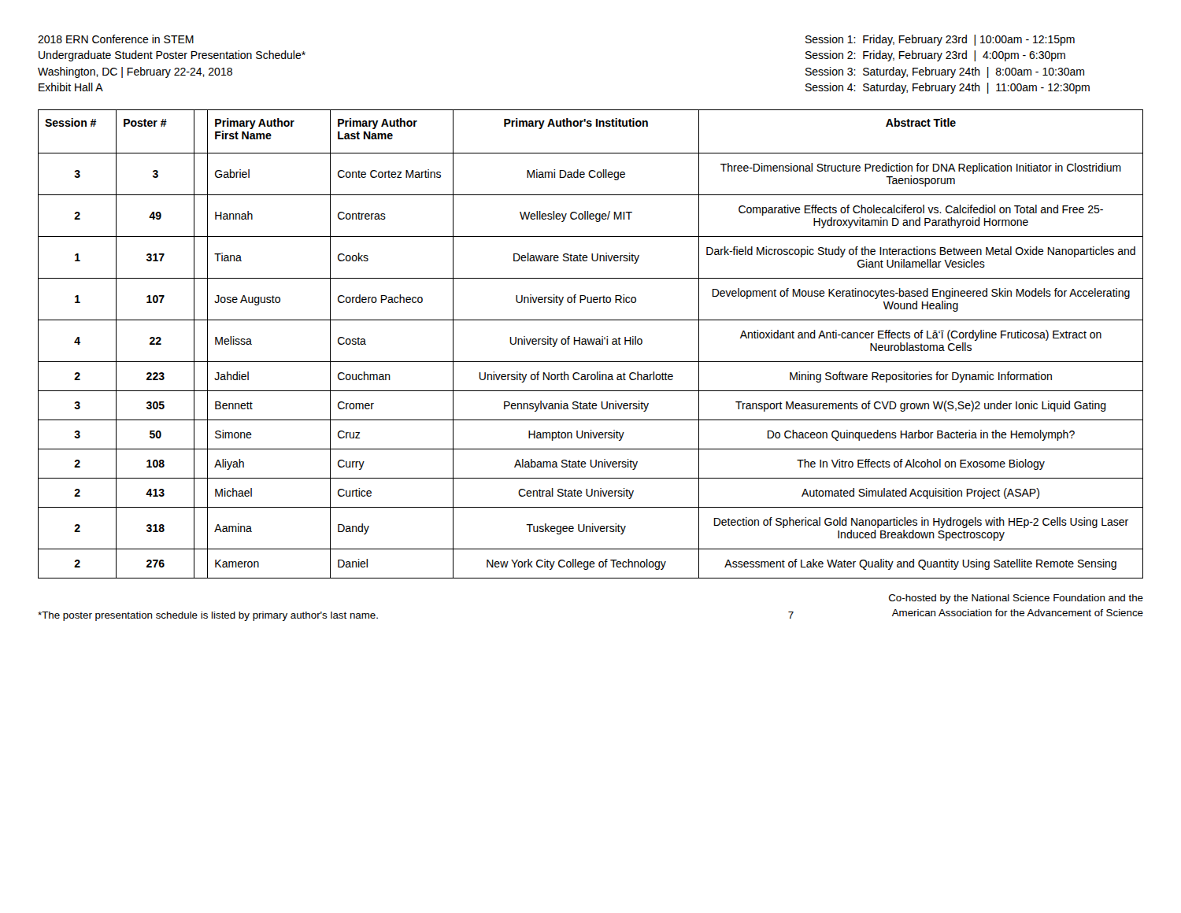2018 ERN Conference in STEM
Undergraduate Student Poster Presentation Schedule*
Washington, DC | February 22-24, 2018
Exhibit Hall A
Session 1: Friday, February 23rd | 10:00am - 12:15pm
Session 2: Friday, February 23rd | 4:00pm - 6:30pm
Session 3: Saturday, February 24th | 8:00am - 10:30am
Session 4: Saturday, February 24th | 11:00am - 12:30pm
| Session # | Poster # | | Primary Author First Name | Primary Author Last Name | Primary Author's Institution | Abstract Title |
| --- | --- | --- | --- | --- | --- | --- |
| 3 | 3 | | Gabriel | Conte Cortez Martins | Miami Dade College | Three-Dimensional Structure Prediction for DNA Replication Initiator in Clostridium Taeniosporum |
| 2 | 49 | | Hannah | Contreras | Wellesley College/ MIT | Comparative Effects of Cholecalciferol vs. Calcifediol on Total and Free 25-Hydroxyvitamin D and Parathyroid Hormone |
| 1 | 317 | | Tiana | Cooks | Delaware State University | Dark-field Microscopic Study of the Interactions Between Metal Oxide Nanoparticles and Giant Unilamellar Vesicles |
| 1 | 107 | | Jose Augusto | Cordero Pacheco | University of Puerto Rico | Development of Mouse Keratinocytes-based Engineered Skin Models for Accelerating Wound Healing |
| 4 | 22 | | Melissa | Costa | University of Hawai‘i at Hilo | Antioxidant and Anti-cancer Effects of Lā‘ī (Cordyline Fruticosa) Extract on Neuroblastoma Cells |
| 2 | 223 | | Jahdiel | Couchman | University of North Carolina at Charlotte | Mining Software Repositories for Dynamic Information |
| 3 | 305 | | Bennett | Cromer | Pennsylvania State University | Transport Measurements of CVD grown W(S,Se)2 under Ionic Liquid Gating |
| 3 | 50 | | Simone | Cruz | Hampton University | Do Chaceon Quinquedens Harbor Bacteria in the Hemolymph? |
| 2 | 108 | | Aliyah | Curry | Alabama State University | The In Vitro Effects of Alcohol on Exosome Biology |
| 2 | 413 | | Michael | Curtice | Central State University | Automated Simulated Acquisition Project (ASAP) |
| 2 | 318 | | Aamina | Dandy | Tuskegee University | Detection of Spherical Gold Nanoparticles in Hydrogels with HEp-2 Cells Using Laser Induced Breakdown Spectroscopy |
| 2 | 276 | | Kameron | Daniel | New York City College of Technology | Assessment of Lake Water Quality and Quantity Using Satellite Remote Sensing |
*The poster presentation schedule is listed by primary author's last name.
7
Co-hosted by the National Science Foundation and the
American Association for the Advancement of Science